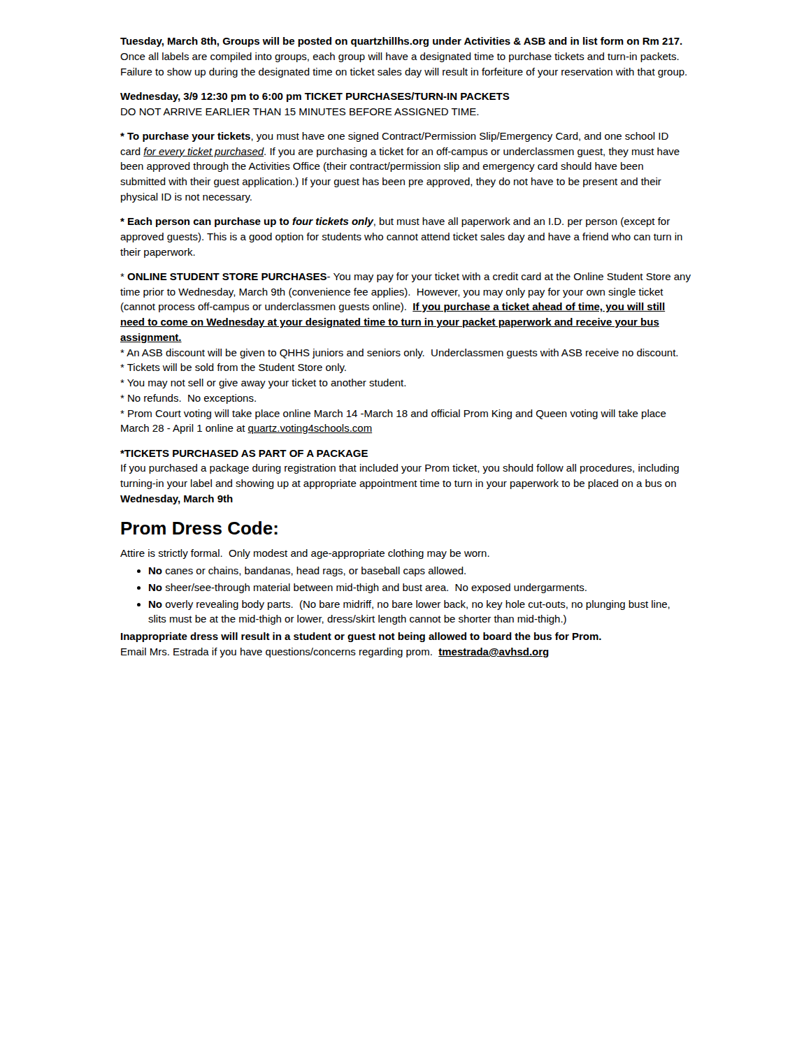Tuesday, March 8th, Groups will be posted on quartzhillhs.org under Activities & ASB and in list form on Rm 217.
Once all labels are compiled into groups, each group will have a designated time to purchase tickets and turn-in packets. Failure to show up during the designated time on ticket sales day will result in forfeiture of your reservation with that group.
Wednesday, 3/9 12:30 pm to 6:00 pm TICKET PURCHASES/TURN-IN PACKETS
DO NOT ARRIVE EARLIER THAN 15 MINUTES BEFORE ASSIGNED TIME.
* To purchase your tickets, you must have one signed Contract/Permission Slip/Emergency Card, and one school ID card for every ticket purchased. If you are purchasing a ticket for an off-campus or underclassmen guest, they must have been approved through the Activities Office (their contract/permission slip and emergency card should have been submitted with their guest application.) If your guest has been pre approved, they do not have to be present and their physical ID is not necessary.
* Each person can purchase up to four tickets only, but must have all paperwork and an I.D. per person (except for approved guests). This is a good option for students who cannot attend ticket sales day and have a friend who can turn in their paperwork.
* ONLINE STUDENT STORE PURCHASES- You may pay for your ticket with a credit card at the Online Student Store any time prior to Wednesday, March 9th (convenience fee applies). However, you may only pay for your own single ticket (cannot process off-campus or underclassmen guests online). If you purchase a ticket ahead of time, you will still need to come on Wednesday at your designated time to turn in your packet paperwork and receive your bus assignment.
* An ASB discount will be given to QHHS juniors and seniors only. Underclassmen guests with ASB receive no discount.
* Tickets will be sold from the Student Store only.
* You may not sell or give away your ticket to another student.
* No refunds. No exceptions.
* Prom Court voting will take place online March 14 -March 18 and official Prom King and Queen voting will take place March 28 - April 1 online at quartz.voting4schools.com
*TICKETS PURCHASED AS PART OF A PACKAGE
If you purchased a package during registration that included your Prom ticket, you should follow all procedures, including turning-in your label and showing up at appropriate appointment time to turn in your paperwork to be placed on a bus on Wednesday, March 9th
Prom Dress Code:
Attire is strictly formal. Only modest and age-appropriate clothing may be worn.
No canes or chains, bandanas, head rags, or baseball caps allowed.
No sheer/see-through material between mid-thigh and bust area. No exposed undergarments.
No overly revealing body parts. (No bare midriff, no bare lower back, no key hole cut-outs, no plunging bust line, slits must be at the mid-thigh or lower, dress/skirt length cannot be shorter than mid-thigh.)
Inappropriate dress will result in a student or guest not being allowed to board the bus for Prom.
Email Mrs. Estrada if you have questions/concerns regarding prom. tmestrada@avhsd.org